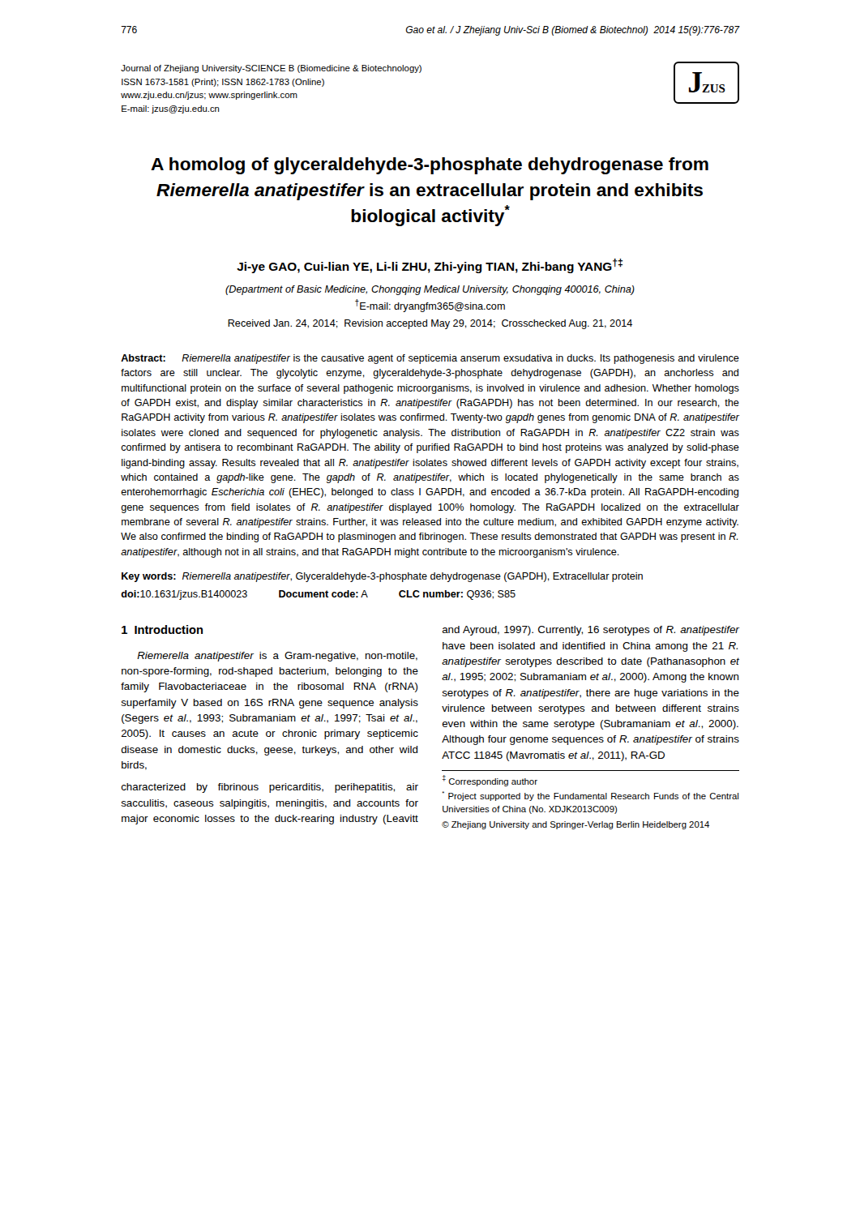776 Gao et al. / J Zhejiang Univ-Sci B (Biomed & Biotechnol) 2014 15(9):776-787
Journal of Zhejiang University-SCIENCE B (Biomedicine & Biotechnology)
ISSN 1673-1581 (Print); ISSN 1862-1783 (Online)
www.zju.edu.cn/jzus; www.springerlink.com
E-mail: jzus@zju.edu.cn
JZUS
A homolog of glyceraldehyde-3-phosphate dehydrogenase from Riemerella anatipestifer is an extracellular protein and exhibits biological activity*
Ji-ye GAO, Cui-lian YE, Li-li ZHU, Zhi-ying TIAN, Zhi-bang YANG†‡
(Department of Basic Medicine, Chongqing Medical University, Chongqing 400016, China)
†E-mail: dryangfm365@sina.com
Received Jan. 24, 2014; Revision accepted May 29, 2014; Crosschecked Aug. 21, 2014
Abstract: Riemerella anatipestifer is the causative agent of septicemia anserum exsudativa in ducks. Its pathogenesis and virulence factors are still unclear. The glycolytic enzyme, glyceraldehyde-3-phosphate dehydrogenase (GAPDH), an anchorless and multifunctional protein on the surface of several pathogenic microorganisms, is involved in virulence and adhesion. Whether homologs of GAPDH exist, and display similar characteristics in R. anatipestifer (RaGAPDH) has not been determined. In our research, the RaGAPDH activity from various R. anatipestifer isolates was confirmed. Twenty-two gapdh genes from genomic DNA of R. anatipestifer isolates were cloned and sequenced for phylogenetic analysis. The distribution of RaGAPDH in R. anatipestifer CZ2 strain was confirmed by antisera to recombinant RaGAPDH. The ability of purified RaGAPDH to bind host proteins was analyzed by solid-phase ligand-binding assay. Results revealed that all R. anatipestifer isolates showed different levels of GAPDH activity except four strains, which contained a gapdh-like gene. The gapdh of R. anatipestifer, which is located phylogenetically in the same branch as enterohemorrhagic Escherichia coli (EHEC), belonged to class I GAPDH, and encoded a 36.7-kDa protein. All RaGAPDH-encoding gene sequences from field isolates of R. anatipestifer displayed 100% homology. The RaGAPDH localized on the extracellular membrane of several R. anatipestifer strains. Further, it was released into the culture medium, and exhibited GAPDH enzyme activity. We also confirmed the binding of RaGAPDH to plasminogen and fibrinogen. These results demonstrated that GAPDH was present in R. anatipestifer, although not in all strains, and that RaGAPDH might contribute to the microorganism's virulence.
Key words: Riemerella anatipestifer, Glyceraldehyde-3-phosphate dehydrogenase (GAPDH), Extracellular protein
doi: 10.1631/jzus.B1400023 Document code: A CLC number: Q936; S85
1 Introduction
Riemerella anatipestifer is a Gram-negative, non-motile, non-spore-forming, rod-shaped bacterium, belonging to the family Flavobacteriaceae in the ribosomal RNA (rRNA) superfamily V based on 16S rRNA gene sequence analysis (Segers et al., 1993; Subramaniam et al., 1997; Tsai et al., 2005). It causes an acute or chronic primary septicemic disease in domestic ducks, geese, turkeys, and other wild birds,
characterized by fibrinous pericarditis, perihepatitis, air sacculitis, caseous salpingitis, meningitis, and accounts for major economic losses to the duck-rearing industry (Leavitt and Ayroud, 1997). Currently, 16 serotypes of R. anatipestifer have been isolated and identified in China among the 21 R. anatipestifer serotypes described to date (Pathanasophon et al., 1995; 2002; Subramaniam et al., 2000). Among the known serotypes of R. anatipestifer, there are huge variations in the virulence between serotypes and between different strains even within the same serotype (Subramaniam et al., 2000). Although four genome sequences of R. anatipestifer of strains ATCC 11845 (Mavromatis et al., 2011), RA-GD
‡ Corresponding author
* Project supported by the Fundamental Research Funds of the Central Universities of China (No. XDJK2013C009)
© Zhejiang University and Springer-Verlag Berlin Heidelberg 2014